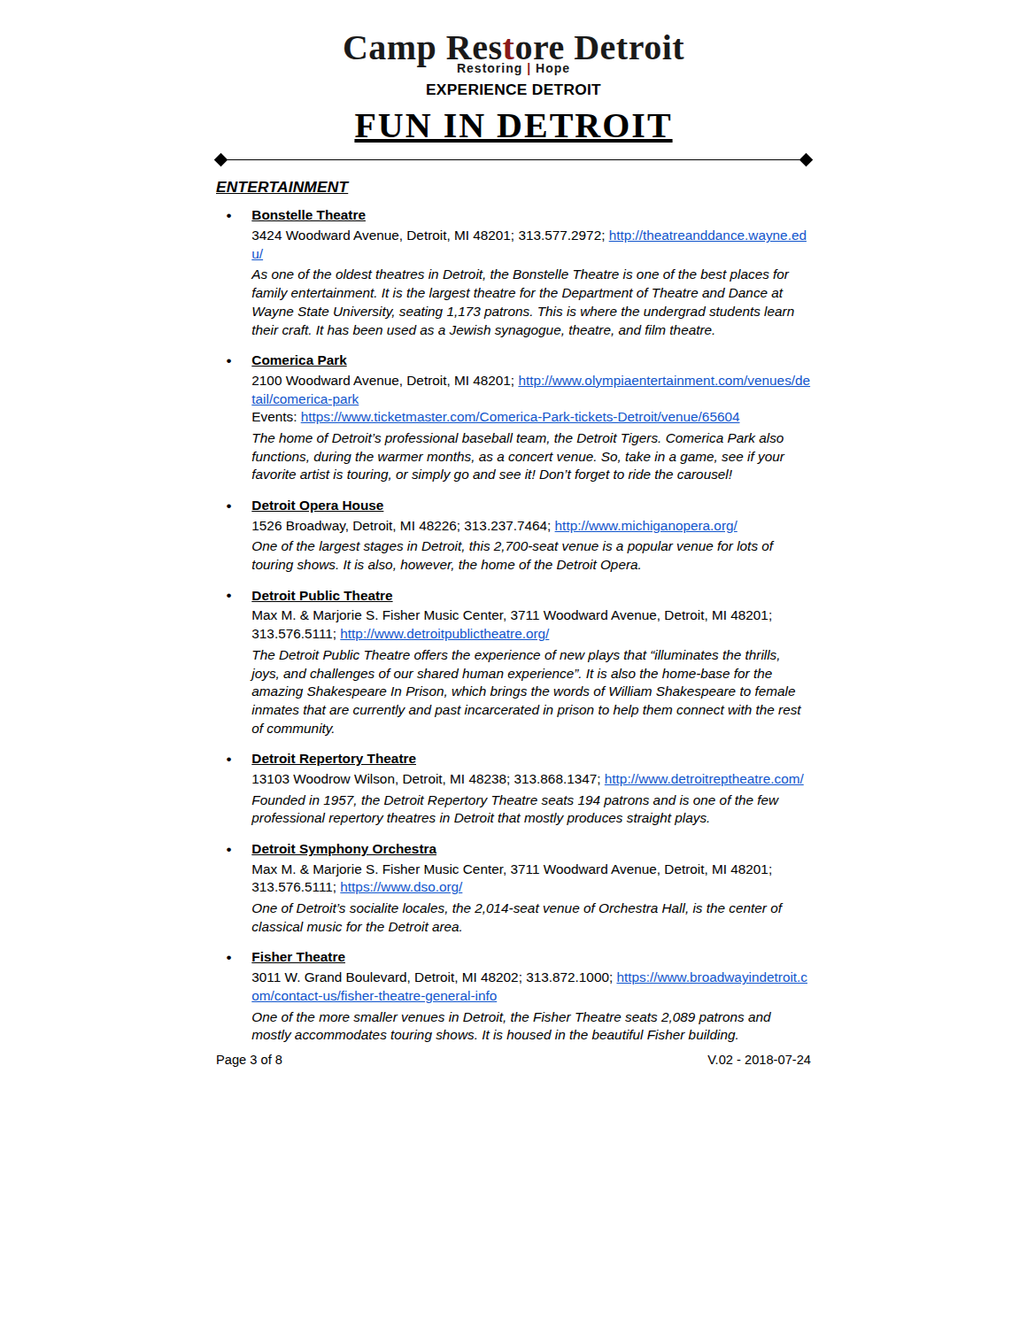Camp Res tore Detroit
Restoring | Hope
EXPERIENCE DETROIT
FUN IN DETROIT
ENTERTAINMENT
Bonstelle Theatre
3424 Woodward Avenue, Detroit, MI 48201; 313.577.2972; http://theatreanddance.wayne.edu/
As one of the oldest theatres in Detroit, the Bonstelle Theatre is one of the best places for family entertainment. It is the largest theatre for the Department of Theatre and Dance at Wayne State University, seating 1,173 patrons. This is where the undergrad students learn their craft. It has been used as a Jewish synagogue, theatre, and film theatre.
Comerica Park
2100 Woodward Avenue, Detroit, MI 48201; http://www.olympiaentertainment.com/venues/detail/comerica-park
Events: https://www.ticketmaster.com/Comerica-Park-tickets-Detroit/venue/65604
The home of Detroit’s professional baseball team, the Detroit Tigers. Comerica Park also functions, during the warmer months, as a concert venue. So, take in a game, see if your favorite artist is touring, or simply go and see it! Don’t forget to ride the carousel!
Detroit Opera House
1526 Broadway, Detroit, MI 48226; 313.237.7464; http://www.michiganopera.org/
One of the largest stages in Detroit, this 2,700-seat venue is a popular venue for lots of touring shows. It is also, however, the home of the Detroit Opera.
Detroit Public Theatre
Max M. & Marjorie S. Fisher Music Center, 3711 Woodward Avenue, Detroit, MI 48201; 313.576.5111; http://www.detroitpublictheatre.org/
The Detroit Public Theatre offers the experience of new plays that “illuminates the thrills, joys, and challenges of our shared human experience”. It is also the home-base for the amazing Shakespeare In Prison, which brings the words of William Shakespeare to female inmates that are currently and past incarcerated in prison to help them connect with the rest of community.
Detroit Repertory Theatre
13103 Woodrow Wilson, Detroit, MI 48238; 313.868.1347; http://www.detroitreptheatre.com/
Founded in 1957, the Detroit Repertory Theatre seats 194 patrons and is one of the few professional repertory theatres in Detroit that mostly produces straight plays.
Detroit Symphony Orchestra
Max M. & Marjorie S. Fisher Music Center, 3711 Woodward Avenue, Detroit, MI 48201; 313.576.5111; https://www.dso.org/
One of Detroit’s socialite locales, the 2,014-seat venue of Orchestra Hall, is the center of classical music for the Detroit area.
Fisher Theatre
3011 W. Grand Boulevard, Detroit, MI 48202; 313.872.1000; https://www.broadwayindetroit.com/contact-us/fisher-theatre-general-info
One of the more smaller venues in Detroit, the Fisher Theatre seats 2,089 patrons and mostly accommodates touring shows. It is housed in the beautiful Fisher building.
Page 3 of 8
V.02 - 2018-07-24